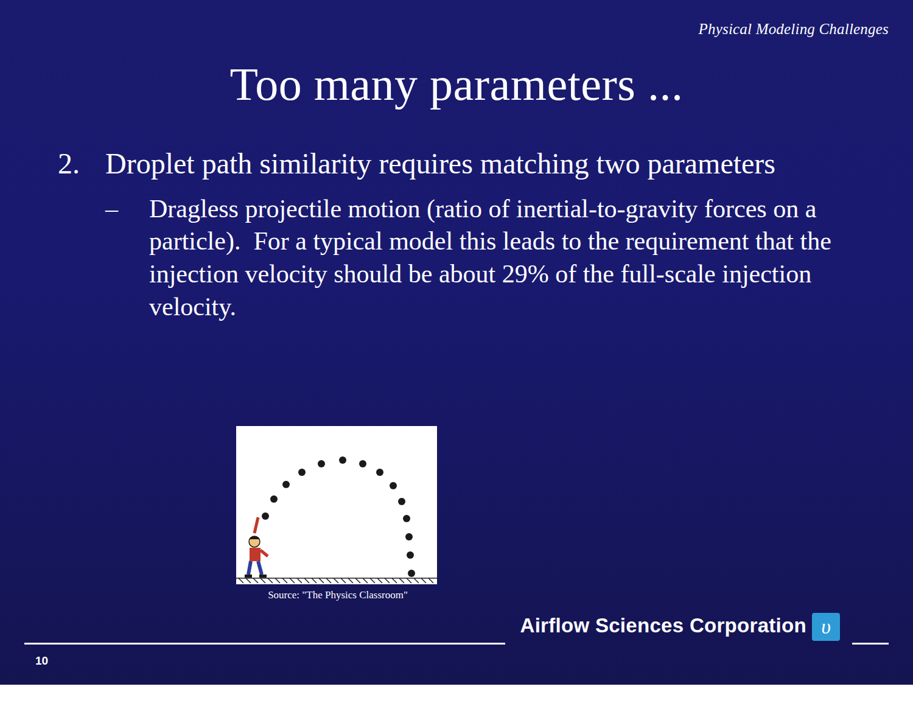Physical Modeling Challenges
Too many parameters ...
2. Droplet path similarity requires matching two parameters
–Dragless projectile motion (ratio of inertial-to-gravity forces on a particle). For a typical model this leads to the requirement that the injection velocity should be about 29% of the full-scale injection velocity.
Source: "The Physics Classroom"
Airflow Sciences Corporation
υ
10